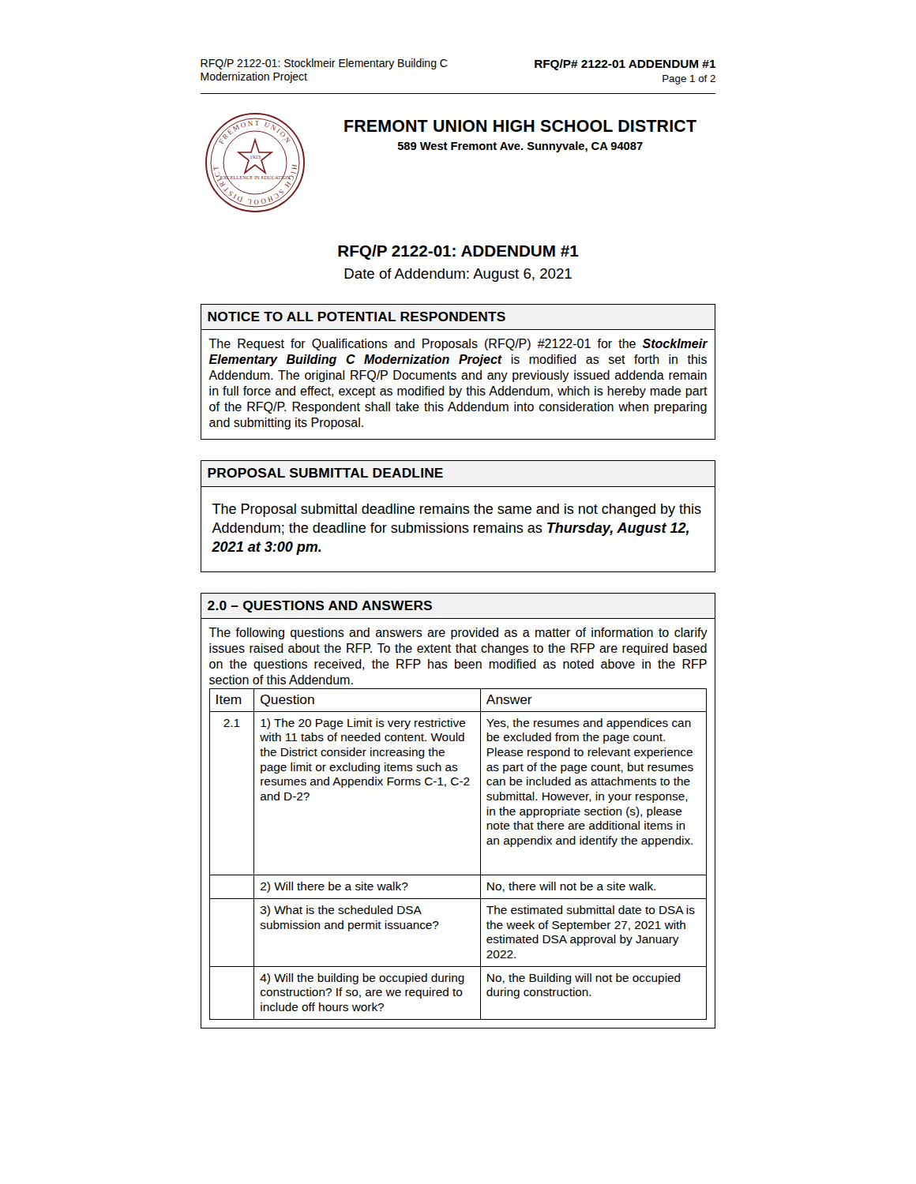RFQ/P 2122-01: Stocklmeir Elementary Building C Modernization Project
RFQ/P# 2122-01 ADDENDUM #1
Page 1 of 2
FREMONT UNION HIGH SCHOOL DISTRICT 1923 EXCELLENCE IN EDUCATION
FREMONT UNION HIGH SCHOOL DISTRICT
589 West Fremont Ave. Sunnyvale, CA 94087
RFQ/P 2122-01: ADDENDUM #1
Date of Addendum: August 6, 2021
NOTICE TO ALL POTENTIAL RESPONDENTS
The Request for Qualifications and Proposals (RFQ/P) #2122-01 for the Stocklmeir Elementary Building C Modernization Project is modified as set forth in this Addendum. The original RFQ/P Documents and any previously issued addenda remain in full force and effect, except as modified by this Addendum, which is hereby made part of the RFQ/P. Respondent shall take this Addendum into consideration when preparing and submitting its Proposal.
PROPOSAL SUBMITTAL DEADLINE
The Proposal submittal deadline remains the same and is not changed by this Addendum; the deadline for submissions remains as Thursday, August 12, 2021 at 3:00 pm.
2.0 – QUESTIONS AND ANSWERS
The following questions and answers are provided as a matter of information to clarify issues raised about the RFP. To the extent that changes to the RFP are required based on the questions received, the RFP has been modified as noted above in the RFP section of this Addendum.
| Item | Question | Answer |
| --- | --- | --- |
| 2.1 | 1) The 20 Page Limit is very restrictive with 11 tabs of needed content. Would the District consider increasing the page limit or excluding items such as resumes and Appendix Forms C-1, C-2 and D-2? | Yes, the resumes and appendices can be excluded from the page count. Please respond to relevant experience as part of the page count, but resumes can be included as attachments to the submittal. However, in your response, in the appropriate section (s), please note that there are additional items in an appendix and identify the appendix. |
| | 2) Will there be a site walk? | No, there will not be a site walk. |
| | 3) What is the scheduled DSA submission and permit issuance? | The estimated submittal date to DSA is the week of September 27, 2021 with estimated DSA approval by January 2022. |
| | 4) Will the building be occupied during construction? If so, are we required to include off hours work? | No, the Building will not be occupied during construction. |